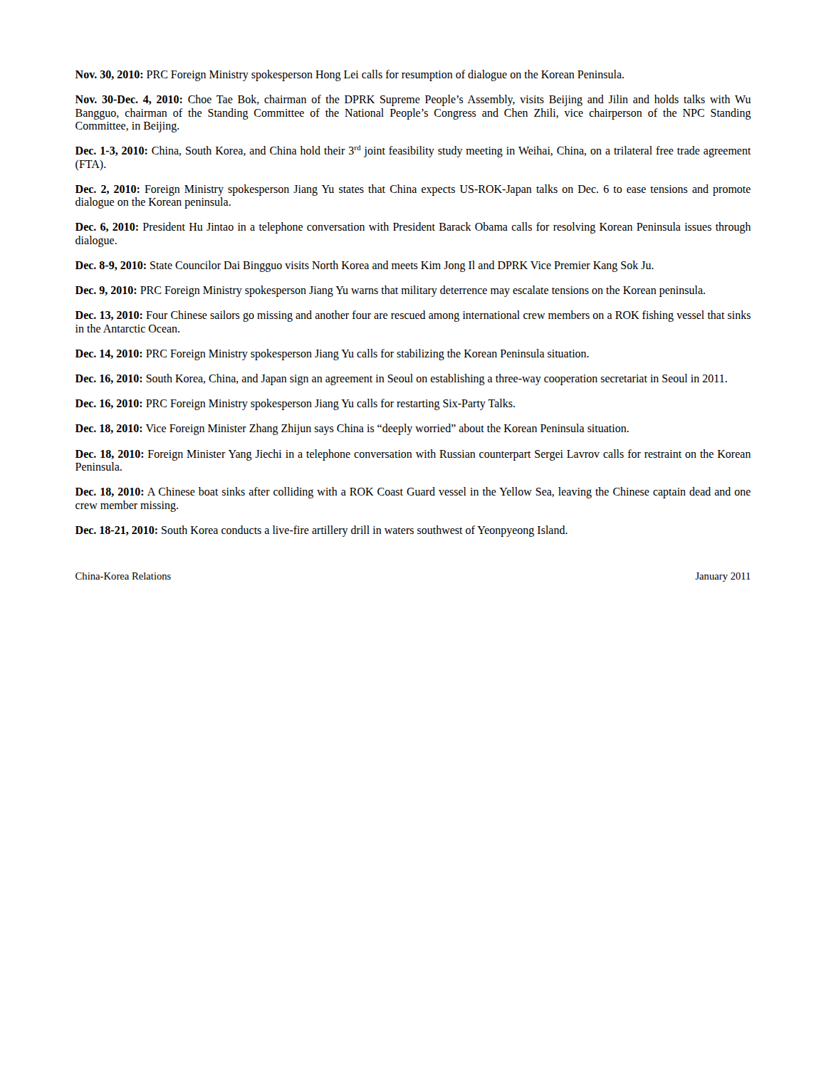Nov. 30, 2010: PRC Foreign Ministry spokesperson Hong Lei calls for resumption of dialogue on the Korean Peninsula.
Nov. 30-Dec. 4, 2010: Choe Tae Bok, chairman of the DPRK Supreme People’s Assembly, visits Beijing and Jilin and holds talks with Wu Bangguo, chairman of the Standing Committee of the National People’s Congress and Chen Zhili, vice chairperson of the NPC Standing Committee, in Beijing.
Dec. 1-3, 2010: China, South Korea, and China hold their 3rd joint feasibility study meeting in Weihai, China, on a trilateral free trade agreement (FTA).
Dec. 2, 2010: Foreign Ministry spokesperson Jiang Yu states that China expects US-ROK-Japan talks on Dec. 6 to ease tensions and promote dialogue on the Korean peninsula.
Dec. 6, 2010: President Hu Jintao in a telephone conversation with President Barack Obama calls for resolving Korean Peninsula issues through dialogue.
Dec. 8-9, 2010: State Councilor Dai Bingguo visits North Korea and meets Kim Jong Il and DPRK Vice Premier Kang Sok Ju.
Dec. 9, 2010: PRC Foreign Ministry spokesperson Jiang Yu warns that military deterrence may escalate tensions on the Korean peninsula.
Dec. 13, 2010: Four Chinese sailors go missing and another four are rescued among international crew members on a ROK fishing vessel that sinks in the Antarctic Ocean.
Dec. 14, 2010: PRC Foreign Ministry spokesperson Jiang Yu calls for stabilizing the Korean Peninsula situation.
Dec. 16, 2010: South Korea, China, and Japan sign an agreement in Seoul on establishing a three-way cooperation secretariat in Seoul in 2011.
Dec. 16, 2010: PRC Foreign Ministry spokesperson Jiang Yu calls for restarting Six-Party Talks.
Dec. 18, 2010: Vice Foreign Minister Zhang Zhijun says China is “deeply worried” about the Korean Peninsula situation.
Dec. 18, 2010: Foreign Minister Yang Jiechi in a telephone conversation with Russian counterpart Sergei Lavrov calls for restraint on the Korean Peninsula.
Dec. 18, 2010: A Chinese boat sinks after colliding with a ROK Coast Guard vessel in the Yellow Sea, leaving the Chinese captain dead and one crew member missing.
Dec. 18-21, 2010: South Korea conducts a live-fire artillery drill in waters southwest of Yeonpyeong Island.
China-Korea Relations January 2011